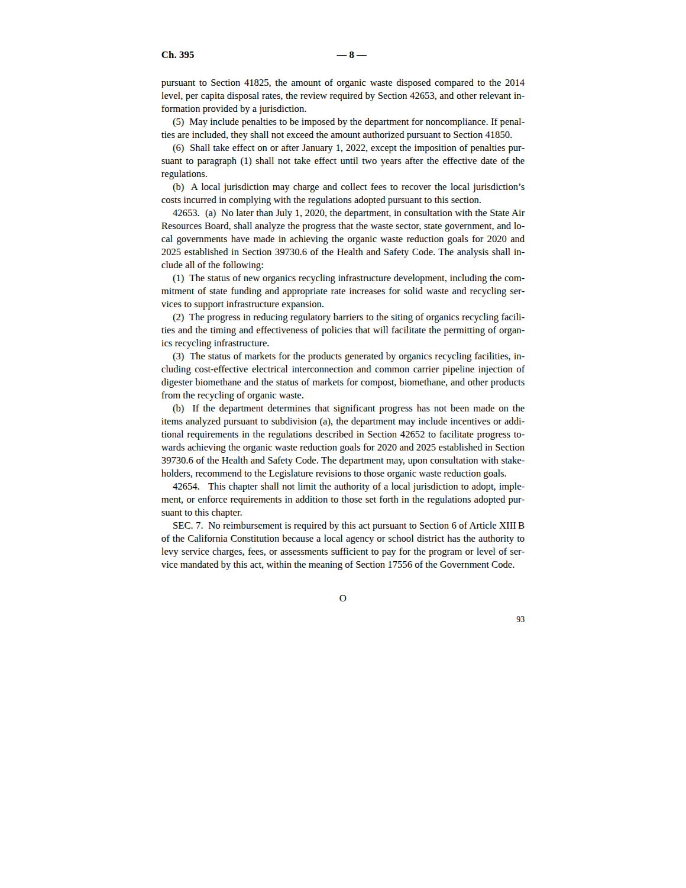Ch. 395 — 8 —
pursuant to Section 41825, the amount of organic waste disposed compared to the 2014 level, per capita disposal rates, the review required by Section 42653, and other relevant information provided by a jurisdiction.
(5) May include penalties to be imposed by the department for noncompliance. If penalties are included, they shall not exceed the amount authorized pursuant to Section 41850.
(6) Shall take effect on or after January 1, 2022, except the imposition of penalties pursuant to paragraph (1) shall not take effect until two years after the effective date of the regulations.
(b) A local jurisdiction may charge and collect fees to recover the local jurisdiction’s costs incurred in complying with the regulations adopted pursuant to this section.
42653.(a) No later than July 1, 2020, the department, in consultation with the State Air Resources Board, shall analyze the progress that the waste sector, state government, and local governments have made in achieving the organic waste reduction goals for 2020 and 2025 established in Section 39730.6 of the Health and Safety Code. The analysis shall include all of the following:
(1) The status of new organics recycling infrastructure development, including the commitment of state funding and appropriate rate increases for solid waste and recycling services to support infrastructure expansion.
(2) The progress in reducing regulatory barriers to the siting of organics recycling facilities and the timing and effectiveness of policies that will facilitate the permitting of organics recycling infrastructure.
(3) The status of markets for the products generated by organics recycling facilities, including cost-effective electrical interconnection and common carrier pipeline injection of digester biomethane and the status of markets for compost, biomethane, and other products from the recycling of organic waste.
(b) If the department determines that significant progress has not been made on the items analyzed pursuant to subdivision (a), the department may include incentives or additional requirements in the regulations described in Section 42652 to facilitate progress towards achieving the organic waste reduction goals for 2020 and 2025 established in Section 39730.6 of the Health and Safety Code. The department may, upon consultation with stakeholders, recommend to the Legislature revisions to those organic waste reduction goals.
42654. This chapter shall not limit the authority of a local jurisdiction to adopt, implement, or enforce requirements in addition to those set forth in the regulations adopted pursuant to this chapter.
SEC. 7. No reimbursement is required by this act pursuant to Section 6 of Article XIII B of the California Constitution because a local agency or school district has the authority to levy service charges, fees, or assessments sufficient to pay for the program or level of service mandated by this act, within the meaning of Section 17556 of the Government Code.
O
93